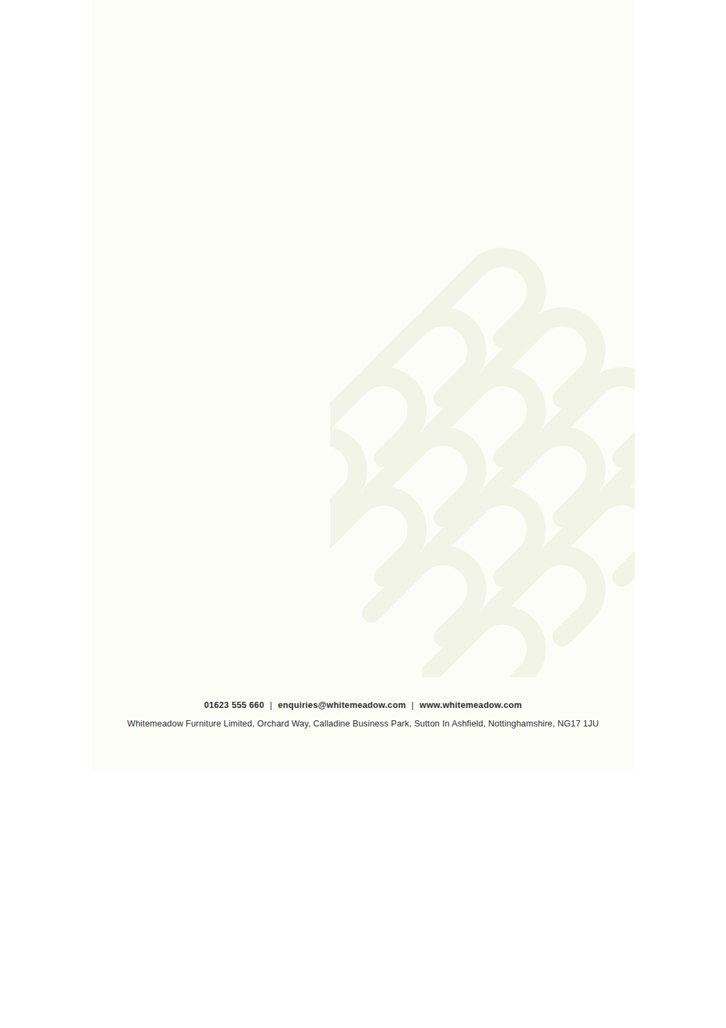01623 555 660 | enquiries@whitemeadow.com | www.whitemeadow.com
Whitemeadow Furniture Limited, Orchard Way, Calladine Business Park, Sutton In Ashfield, Nottinghamshire, NG17 1JU